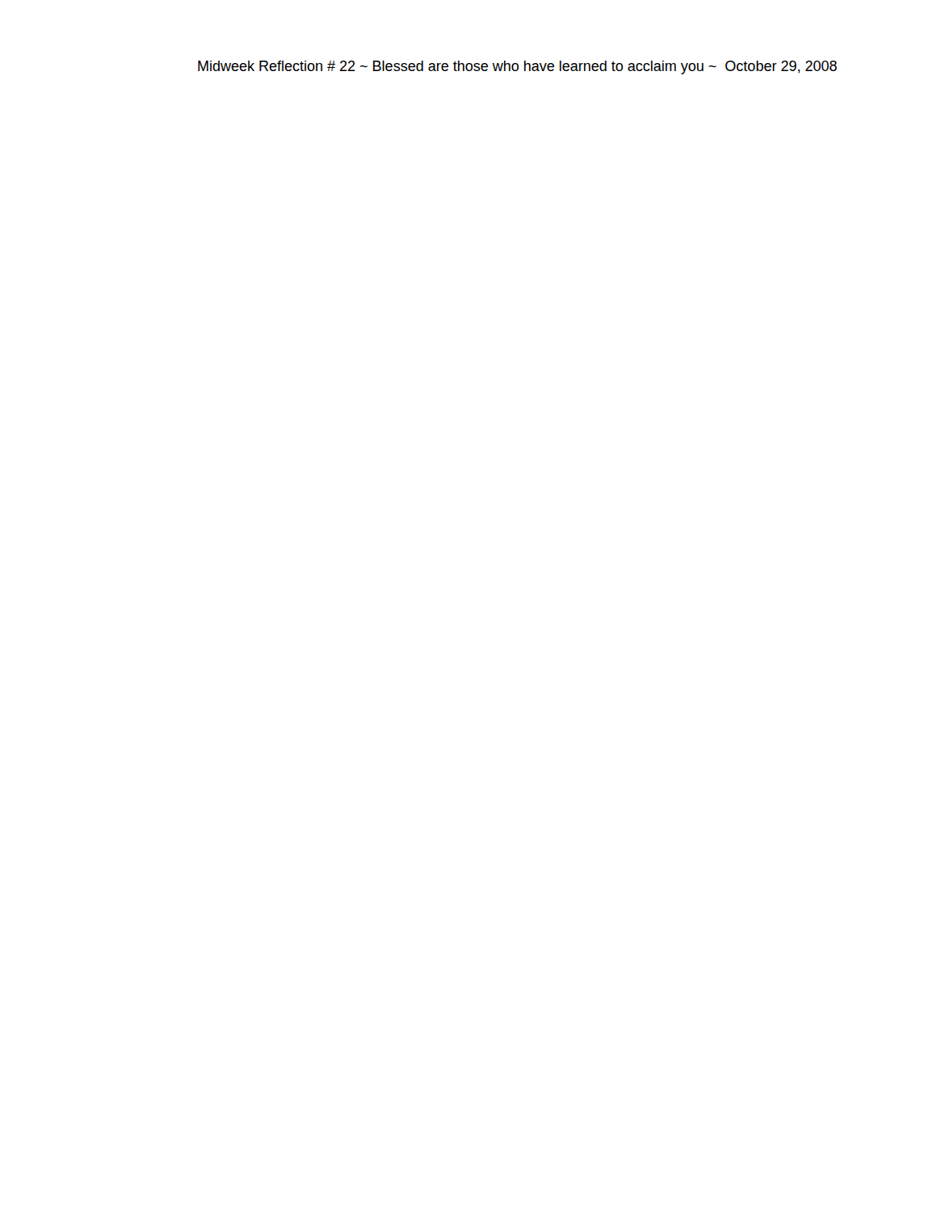Midweek Reflection # 22 ~ Blessed are those who have learned to acclaim you ~ October 29, 2008